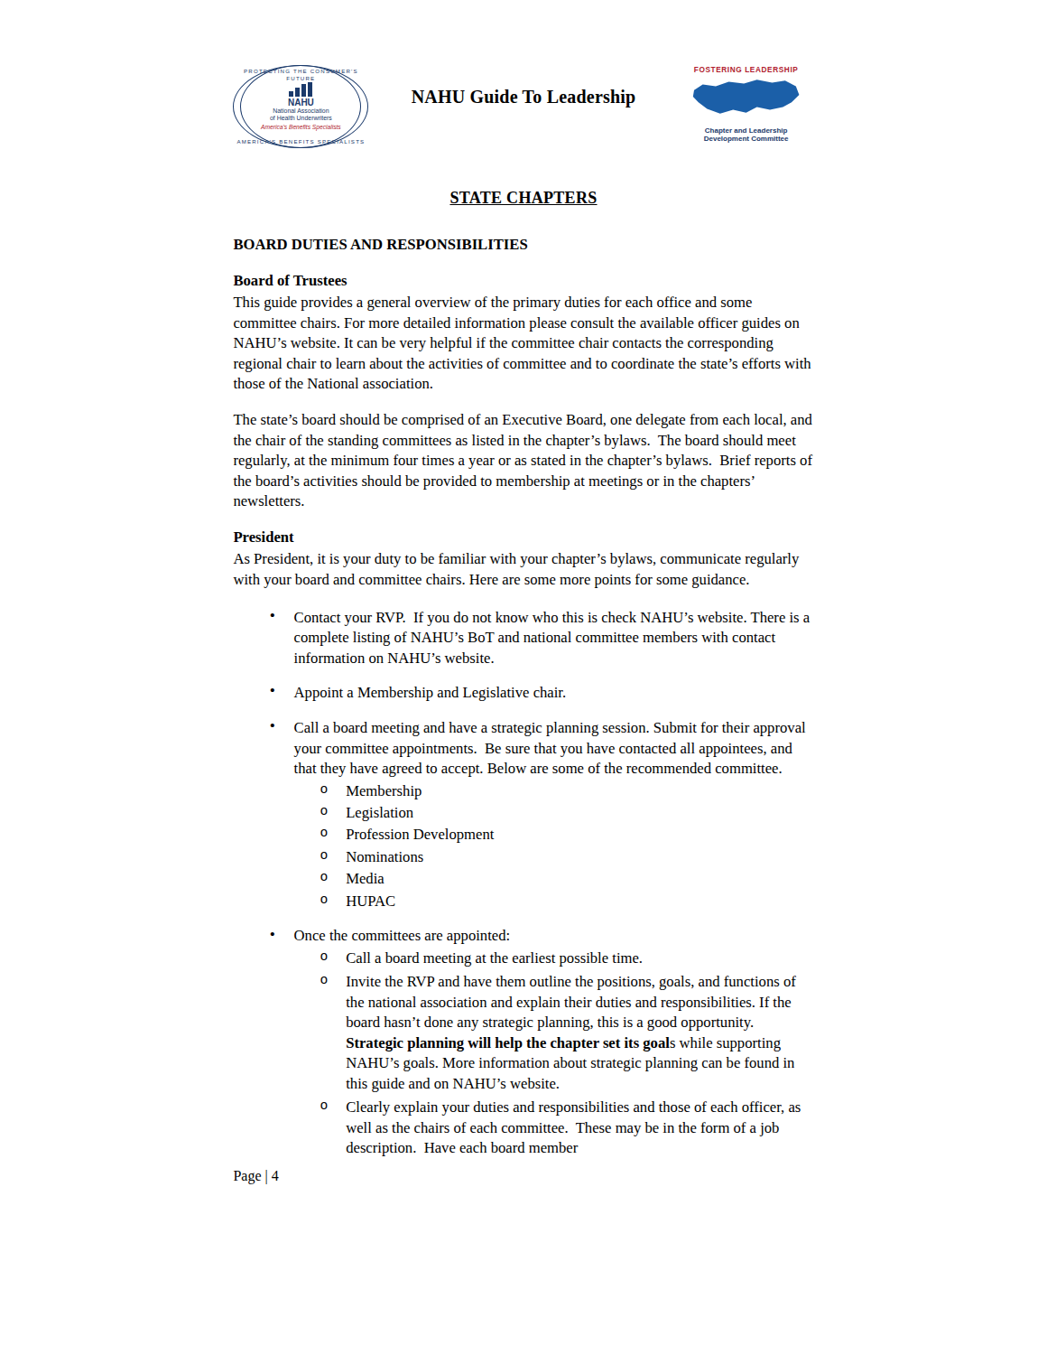Protecting the Consumer's Future
America's Benefits Specialists
NAHU
National Association
of Health Underwriters
America's Benefits Specialists
NAHU Guide To Leadership
Fostering Leadership
Chapter and Leadership
Development Committee
STATE CHAPTERS
BOARD DUTIES AND RESPONSIBILITIES
Board of Trustees
This guide provides a general overview of the primary duties for each office and some committee chairs. For more detailed information please consult the available officer guides on NAHU’s website. It can be very helpful if the committee chair contacts the corresponding regional chair to learn about the activities of committee and to coordinate the state’s efforts with those of the National association.
The state’s board should be comprised of an Executive Board, one delegate from each local, and the chair of the standing committees as listed in the chapter’s bylaws. The board should meet regularly, at the minimum four times a year or as stated in the chapter’s bylaws. Brief reports of the board’s activities should be provided to membership at meetings or in the chapters’ newsletters.
President
As President, it is your duty to be familiar with your chapter’s bylaws, communicate regularly with your board and committee chairs. Here are some more points for some guidance.
Contact your RVP. If you do not know who this is check NAHU’s website. There is a complete listing of NAHU’s BoT and national committee members with contact information on NAHU’s website.
Appoint a Membership and Legislative chair.
Call a board meeting and have a strategic planning session. Submit for their approval your committee appointments. Be sure that you have contacted all appointees, and that they have agreed to accept. Below are some of the recommended committee.
Membership
Legislation
Profession Development
Nominations
Media
HUPAC
Once the committees are appointed:
Call a board meeting at the earliest possible time.
Invite the RVP and have them outline the positions, goals, and functions of the national association and explain their duties and responsibilities. If the board hasn’t done any strategic planning, this is a good opportunity. Strategic planning will help the chapter set its goals while supporting NAHU’s goals. More information about strategic planning can be found in this guide and on NAHU’s website.
Clearly explain your duties and responsibilities and those of each officer, as well as the chairs of each committee. These may be in the form of a job description. Have each board member
Page | 4